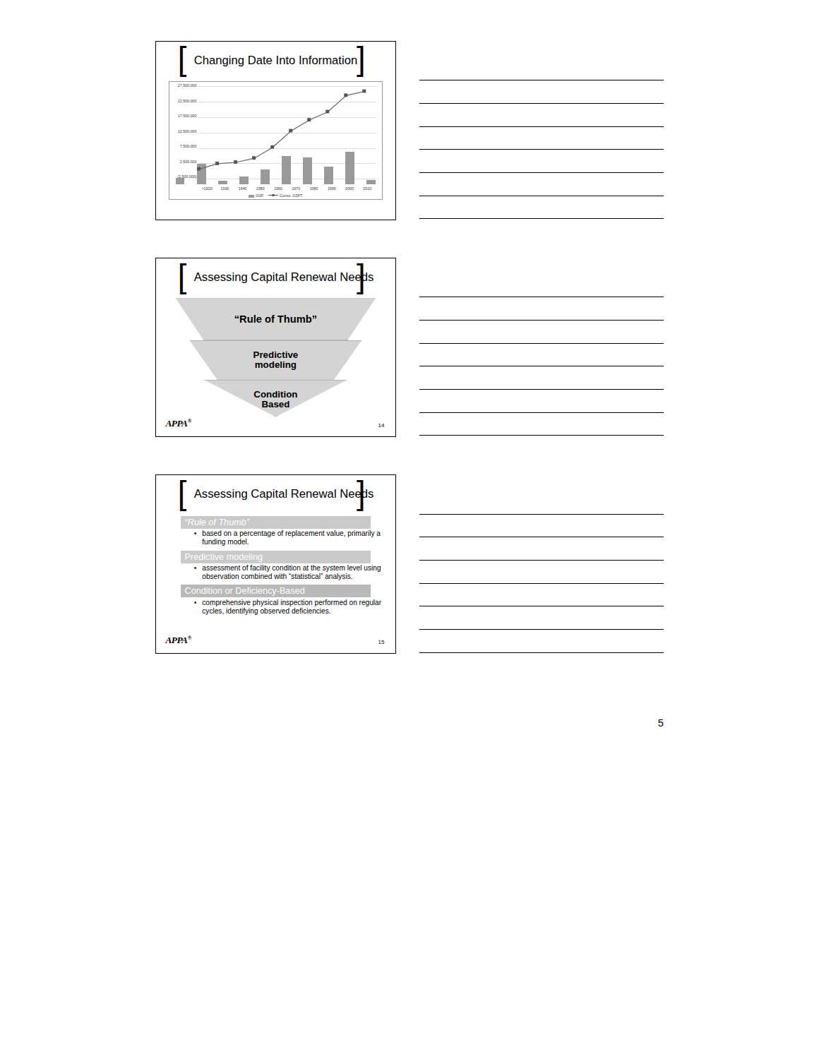[
Changing Date Into Information
]
27,500,000 22,500,000 17,500,000 12,500,000 7,500,000 2,500,000 (2,500,000)
<1920 1930 1940 1950 1960 1970 1980 1990 2000 2010
GSF Cumul. GSFT
[
Assessing Capital Renewal Needs
]
“Rule of Thumb”
Predictive
modeling
Condition
Based
APPA®
14
[
Assessing Capital Renewal Needs
]
“Rule of Thumb”
based on a percentage of replacement value, primarily a funding model.
Predictive modeling
assessment of facility condition at the system level using observation combined with “statistical” analysis.
Condition or Deficiency-Based
comprehensive physical inspection performed on regular cycles, identifying observed deficiencies.
APPA®
15
5